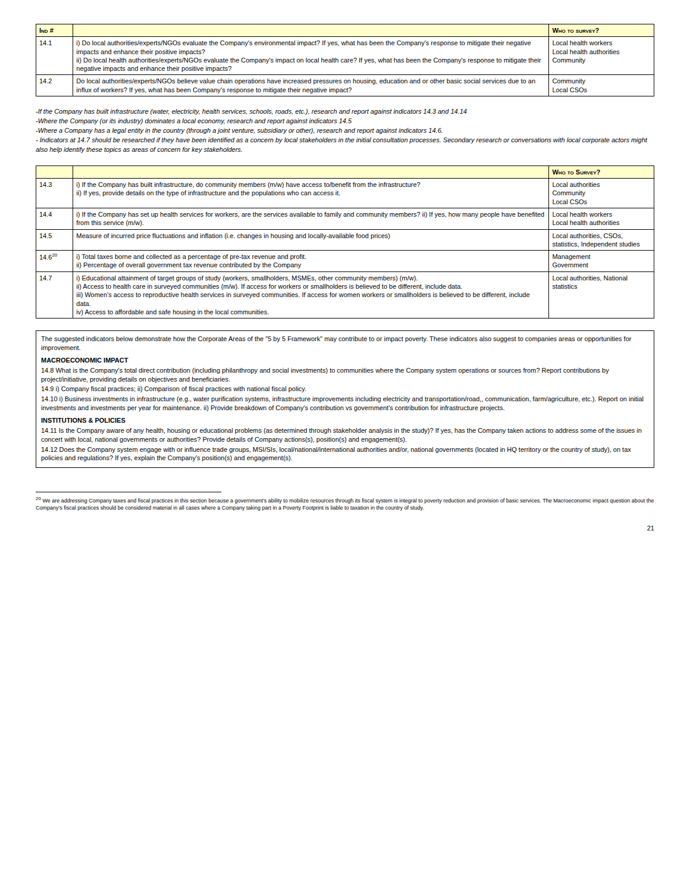| Ind # | | Who to survey? |
| --- | --- | --- |
| 14.1 | i) Do local authorities/experts/NGOs evaluate the Company's environmental impact? If yes, what has been the Company's response to mitigate their negative impacts and enhance their positive impacts? ii) Do local health authorities/experts/NGOs evaluate the Company's impact on local health care? If yes, what has been the Company's response to mitigate their negative impacts and enhance their positive impacts? | Local health workers Local health authorities Community |
| 14.2 | Do local authorities/experts/NGOs believe value chain operations have increased pressures on housing, education and or other basic social services due to an influx of workers? If yes, what has been Company's response to mitigate their negative impact? | Community Local CSOs |
-If the Company has built infrastructure (water, electricity, health services, schools, roads, etc.), research and report against indicators 14.3 and 14.14
-Where the Company (or its industry) dominates a local economy, research and report against indicators 14.5
-Where a Company has a legal entity in the country (through a joint venture, subsidiary or other), research and report against indicators 14.6.
- Indicators at 14.7 should be researched if they have been identified as a concern by local stakeholders in the initial consultation processes. Secondary research or conversations with local corporate actors might also help identify these topics as areas of concern for key stakeholders.
| | | Who to Survey? |
| --- | --- | --- |
| 14.3 | i) If the Company has built infrastructure, do community members (m/w) have access to/benefit from the infrastructure? ii) If yes, provide details on the type of infrastructure and the populations who can access it. | Local authorities Community Local CSOs |
| 14.4 | i) If the Company has set up health services for workers, are the services available to family and community members? ii) If yes, how many people have benefited from this service (m/w). | Local health workers Local health authorities |
| 14.5 | Measure of incurred price fluctuations and inflation (i.e. changes in housing and locally-available food prices) | Local authorities, CSOs, statistics, Independent studies |
| 14.6 20 | i) Total taxes borne and collected as a percentage of pre-tax revenue and profit. ii) Percentage of overall government tax revenue contributed by the Company | Management Government |
| 14.7 | i) Educational attainment of target groups of study (workers, smallholders, MSMEs, other community members) (m/w). ii) Access to health care in surveyed communities (m/w). If access for workers or smallholders is believed to be different, include data. iii) Women's access to reproductive health services in surveyed communities. If access for women workers or smallholders is believed to be different, include data. iv) Access to affordable and safe housing in the local communities. | Local authorities, National statistics |
The suggested indicators below demonstrate how the Corporate Areas of the "5 by 5 Framework" may contribute to or impact poverty. These indicators also suggest to companies areas or opportunities for improvement.
MACROECONOMIC IMPACT
14.8 What is the Company's total direct contribution (including philanthropy and social investments) to communities where the Company system operations or sources from? Report contributions by project/initiative, providing details on objectives and beneficiaries.
14.9 i) Company fiscal practices; ii) Comparison of fiscal practices with national fiscal policy.
14.10 i) Business investments in infrastructure (e.g., water purification systems, infrastructure improvements including electricity and transportation/road,, communication, farm/agriculture, etc.). Report on initial investments and investments per year for maintenance. ii) Provide breakdown of Company's contribution vs government's contribution for infrastructure projects.
INSTITUTIONS & POLICIES
14.11 Is the Company aware of any health, housing or educational problems (as determined through stakeholder analysis in the study)? If yes, has the Company taken actions to address some of the issues in concert with local, national governments or authorities? Provide details of Company actions(s), position(s) and engagement(s).
14.12 Does the Company system engage with or influence trade groups, MSI/SIs, local/national/international authorities and/or, national governments (located in HQ territory or the country of study), on tax policies and regulations? If yes, explain the Company's position(s) and engagement(s).
20 We are addressing Company taxes and fiscal practices in this section because a government's ability to mobilize resources through its fiscal system is integral to poverty reduction and provision of basic services. The Macroeconomic impact question about the Company's fiscal practices should be considered material in all cases where a Company taking part in a Poverty Footprint is liable to taxation in the country of study.
21